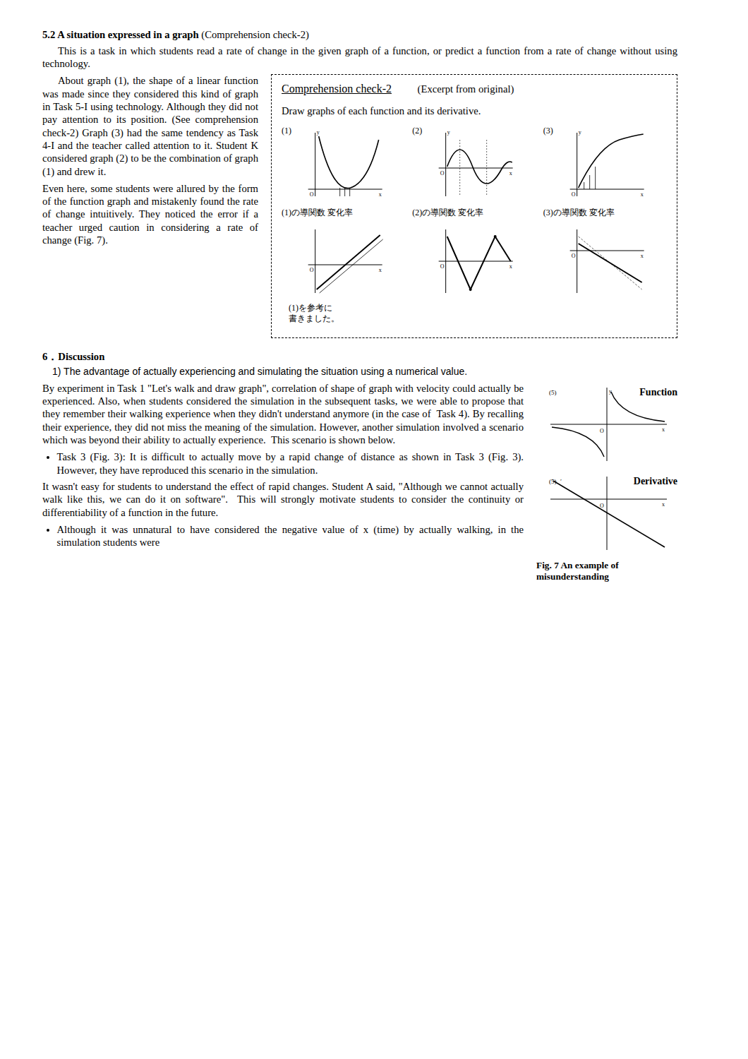5.2 A situation expressed in a graph (Comprehension check-2)
This is a task in which students read a rate of change in the given graph of a function, or predict a function from a rate of change without using technology.
About graph (1), the shape of a linear function was made since they considered this kind of graph in Task 5-I using technology. Although they did not pay attention to its position. (See comprehension check-2) Graph (3) had the same tendency as Task 4-I and the teacher called attention to it. Student K considered graph (2) to be the combination of graph (1) and drew it.
Even here, some students were allured by the form of the function graph and mistakenly found the rate of change intuitively. They noticed the error if a teacher urged caution in considering a rate of change (Fig. 7).
Comprehension check-2(Excerpt from original)
Draw graphs of each function and its derivative.
(1) y x O
(2) y x O
(3) y x O
(1)の導関数 変化率
(2)の導関数 変化率
(3)の導関数 変化率
x O
x O
x O
(1)を参考に
書きました。
6．Discussion
1) The advantage of actually experiencing and simulating the situation using a numerical value.
By experiment in Task 1 "Let's walk and draw graph", correlation of shape of graph with velocity could actually be experienced. Also, when students considered the simulation in the subsequent tasks, we were able to propose that they remember their walking experience when they didn't understand anymore (in the case of Task 4). By recalling their experience, they did not miss the meaning of the simulation. However, another simulation involved a scenario which was beyond their ability to actually experience. This scenario is shown below.
Task 3 (Fig. 3): It is difficult to actually move by a rapid change of distance as shown in Task 3 (Fig. 3). However, they have reproduced this scenario in the simulation.
It wasn't easy for students to understand the effect of rapid changes. Student A said, "Although we cannot actually walk like this, we can do it on software". This will strongly motivate students to consider the continuity or differentiability of a function in the future.
Although it was unnatural to have considered the negative value of x (time) by actually walking, in the simulation students were
Function (5) y x O
Derivative (5) ′ x O
Fig. 7 An example of
misunderstanding